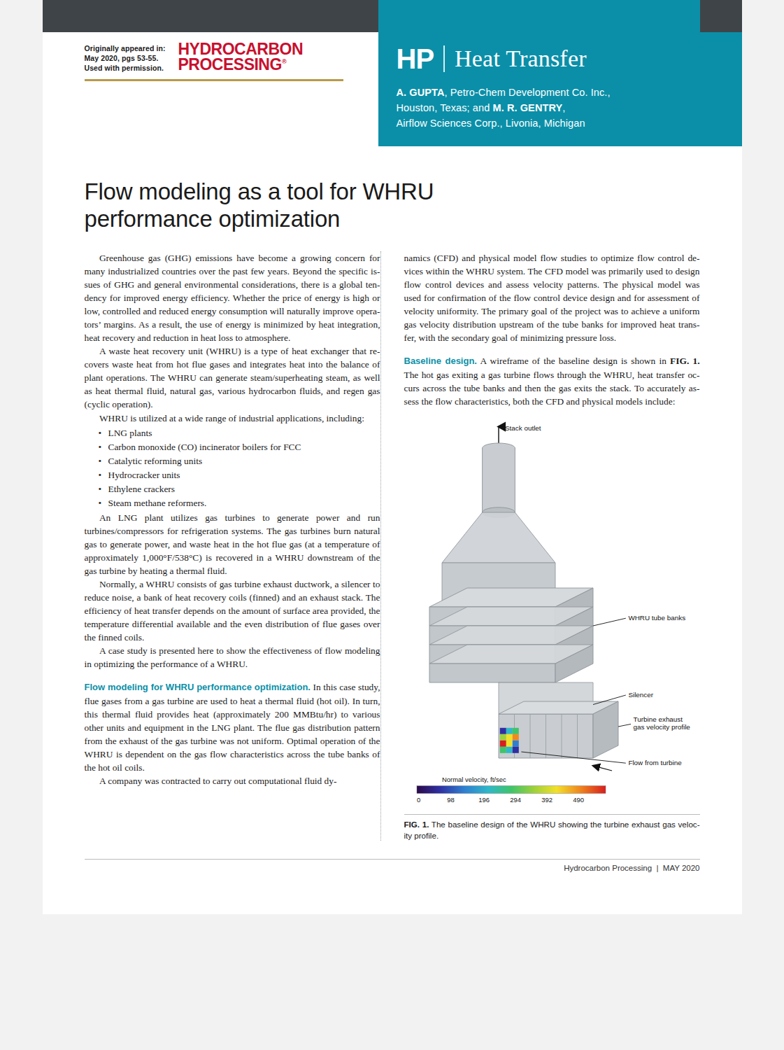Originally appeared in:
May 2020, pgs 53-55.
Used with permission.
HYDROCARBON
PROCESSING®
HP
Heat Transfer
A. GUPTA, Petro-Chem Development Co. Inc.,
Houston, Texas; and M. R. GENTRY,
Airflow Sciences Corp., Livonia, Michigan
Flow modeling as a tool for WHRU
performance optimization
Greenhouse gas (GHG) emissions have become a growing concern for many industrialized countries over the past few years. Beyond the specific issues of GHG and general environmental considerations, there is a global tendency for improved energy efficiency. Whether the price of energy is high or low, controlled and reduced energy consumption will naturally improve operators’ margins. As a result, the use of energy is minimized by heat integration, heat recovery and reduction in heat loss to atmosphere.
A waste heat recovery unit (WHRU) is a type of heat exchanger that recovers waste heat from hot flue gases and integrates heat into the balance of plant operations. The WHRU can generate steam/superheating steam, as well as heat thermal fluid, natural gas, various hydrocarbon fluids, and regen gas (cyclic operation).
WHRU is utilized at a wide range of industrial applications, including:
LNG plants
Carbon monoxide (CO) incinerator boilers for FCC
Catalytic reforming units
Hydrocracker units
Ethylene crackers
Steam methane reformers.
An LNG plant utilizes gas turbines to generate power and run turbines/compressors for refrigeration systems. The gas turbines burn natural gas to generate power, and waste heat in the hot flue gas (at a temperature of approximately 1,000°F/538°C) is recovered in a WHRU downstream of the gas turbine by heating a thermal fluid.
Normally, a WHRU consists of gas turbine exhaust ductwork, a silencer to reduce noise, a bank of heat recovery coils (finned) and an exhaust stack. The efficiency of heat transfer depends on the amount of surface area provided, the temperature differential available and the even distribution of flue gases over the finned coils.
A case study is presented here to show the effectiveness of flow modeling in optimizing the performance of a WHRU.
Flow modeling for WHRU performance optimization. In this case study, flue gases from a gas turbine are used to heat a thermal fluid (hot oil). In turn, this thermal fluid provides heat (approximately 200 MMBtu/hr) to various other units and equipment in the LNG plant. The flue gas distribution pattern from the exhaust of the gas turbine was not uniform. Optimal operation of the WHRU is dependent on the gas flow characteristics across the tube banks of the hot oil coils.
A company was contracted to carry out computational fluid dy-
namics (CFD) and physical model flow studies to optimize flow control devices within the WHRU system. The CFD model was primarily used to design flow control devices and assess velocity patterns. The physical model was used for confirmation of the flow control device design and for assessment of velocity uniformity. The primary goal of the project was to achieve a uniform gas velocity distribution upstream of the tube banks for improved heat transfer, with the secondary goal of minimizing pressure loss.
Baseline design. A wireframe of the baseline design is shown in FIG. 1. The hot gas exiting a gas turbine flows through the WHRU, heat transfer occurs across the tube banks and then the gas exits the stack. To accurately assess the flow characteristics, both the CFD and physical models include:
Stack outlet WHRU tube banks Silencer Turbine exhaust gas velocity profile Flow from turbine Normal velocity, ft/sec 0 98 196 294 392 490
FIG. 1. The baseline design of the WHRU showing the turbine exhaust gas velocity profile.
Hydrocarbon Processing | MAY 2020